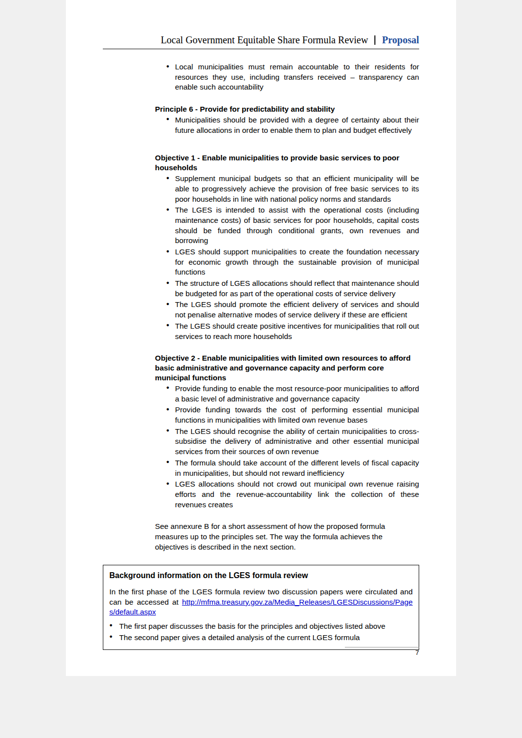Local Government Equitable Share Formula Review Proposal
Local municipalities must remain accountable to their residents for resources they use, including transfers received – transparency can enable such accountability
Principle 6 - Provide for predictability and stability
Municipalities should be provided with a degree of certainty about their future allocations in order to enable them to plan and budget effectively
Objective 1 - Enable municipalities to provide basic services to poor households
Supplement municipal budgets so that an efficient municipality will be able to progressively achieve the provision of free basic services to its poor households in line with national policy norms and standards
The LGES is intended to assist with the operational costs (including maintenance costs) of basic services for poor households, capital costs should be funded through conditional grants, own revenues and borrowing
LGES should support municipalities to create the foundation necessary for economic growth through the sustainable provision of municipal functions
The structure of LGES allocations should reflect that maintenance should be budgeted for as part of the operational costs of service delivery
The LGES should promote the efficient delivery of services and should not penalise alternative modes of service delivery if these are efficient
The LGES should create positive incentives for municipalities that roll out services to reach more households
Objective 2 - Enable municipalities with limited own resources to afford basic administrative and governance capacity and perform core municipal functions
Provide funding to enable the most resource-poor municipalities to afford a basic level of administrative and governance capacity
Provide funding towards the cost of performing essential municipal functions in municipalities with limited own revenue bases
The LGES should recognise the ability of certain municipalities to cross-subsidise the delivery of administrative and other essential municipal services from their sources of own revenue
The formula should take account of the different levels of fiscal capacity in municipalities, but should not reward inefficiency
LGES allocations should not crowd out municipal own revenue raising efforts and the revenue-accountability link the collection of these revenues creates
See annexure B for a short assessment of how the proposed formula
measures up to the principles set. The way the formula achieves the
objectives is described in the next section.
Background information on the LGES formula review
In the first phase of the LGES formula review two discussion papers were circulated and can be accessed at http://mfma.treasury.gov.za/Media_Releases/LGESDiscussions/Pages/default.aspx
The first paper discusses the basis for the principles and objectives listed above
The second paper gives a detailed analysis of the current LGES formula
7